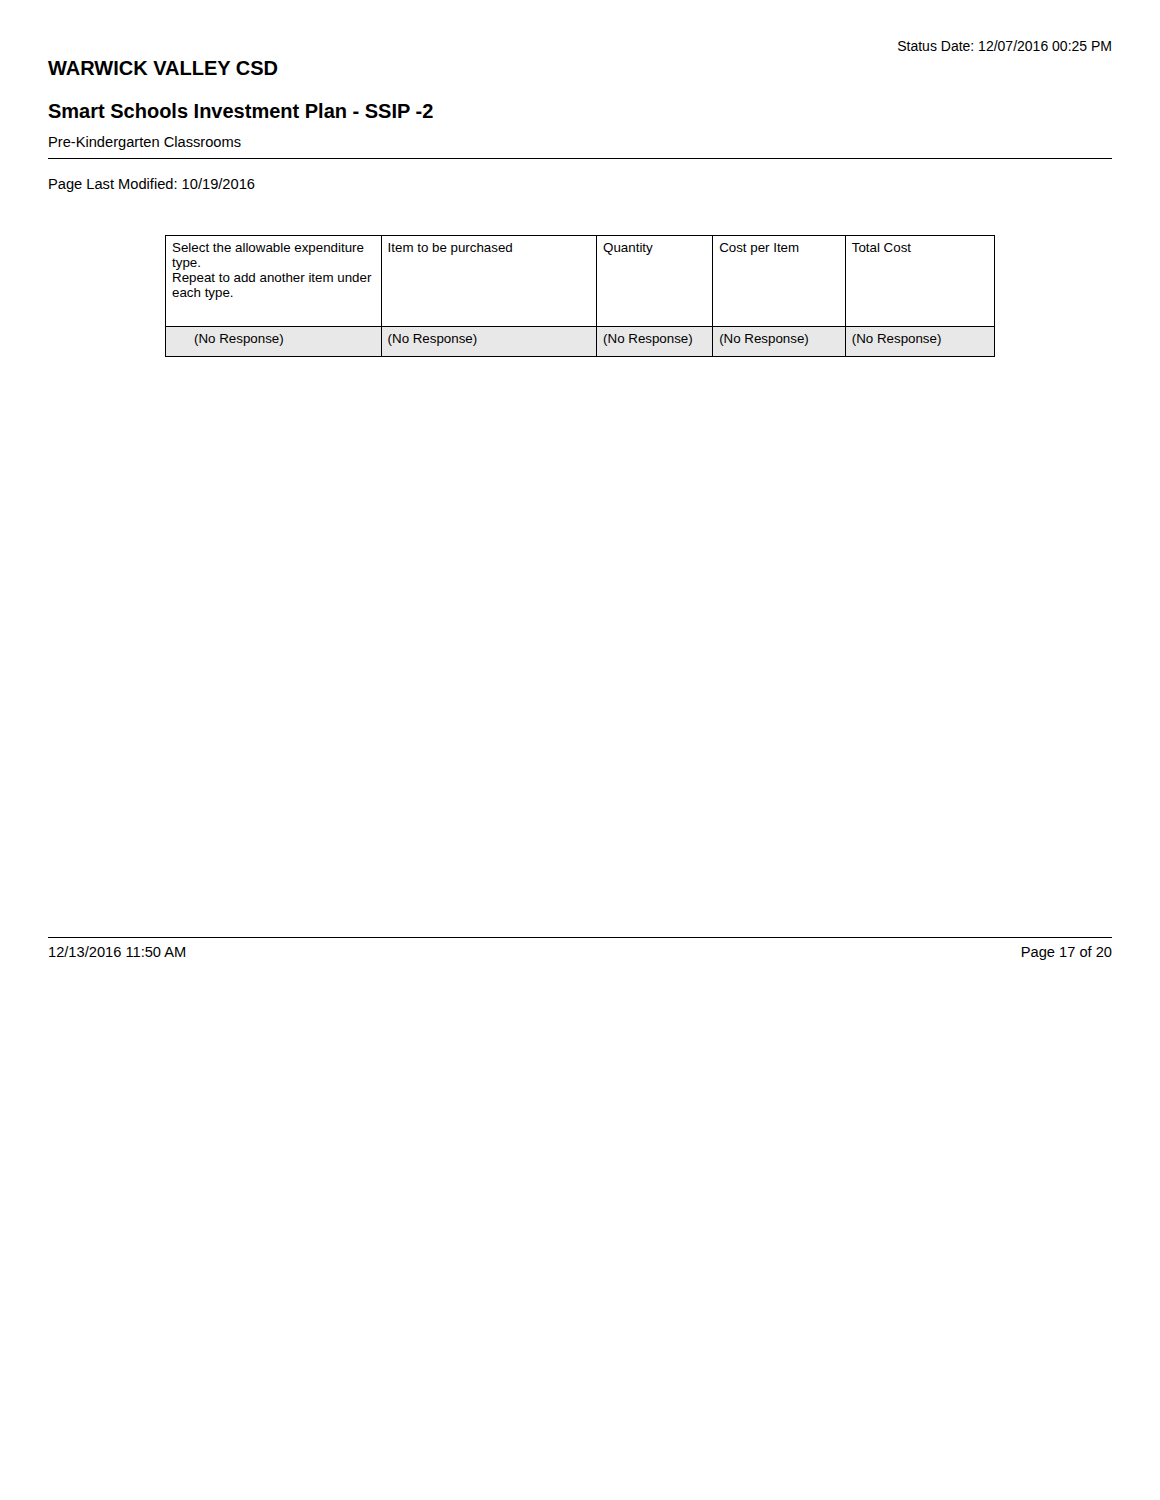Status Date: 12/07/2016 00:25 PM
WARWICK VALLEY CSD
Smart Schools Investment Plan - SSIP -2
Pre-Kindergarten Classrooms
Page Last Modified: 10/19/2016
| Select the allowable expenditure type. Repeat to add another item under each type. | Item to be purchased | Quantity | Cost per Item | Total Cost |
| --- | --- | --- | --- | --- |
| (No Response) | (No Response) | (No Response) | (No Response) | (No Response) |
12/13/2016 11:50 AM Page 17 of 20